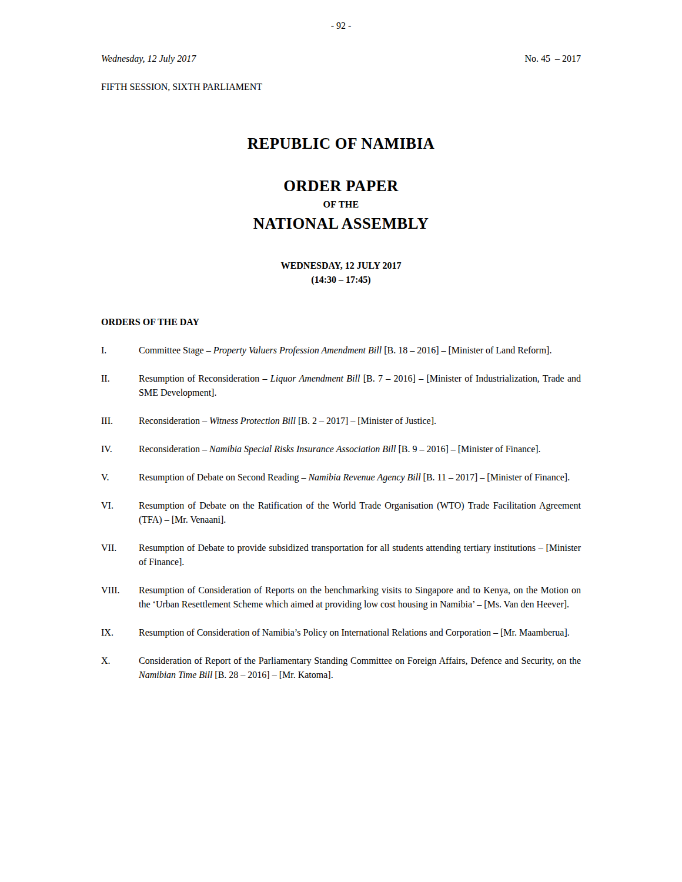- 92 -
Wednesday, 12 July 2017 No. 45 – 2017
FIFTH SESSION, SIXTH PARLIAMENT
REPUBLIC OF NAMIBIA
ORDER PAPER
OF THE
NATIONAL ASSEMBLY
WEDNESDAY, 12 JULY 2017 (14:30 – 17:45)
ORDERS OF THE DAY
I. Committee Stage – Property Valuers Profession Amendment Bill [B. 18 – 2016] – [Minister of Land Reform].
II. Resumption of Reconsideration – Liquor Amendment Bill [B. 7 – 2016] – [Minister of Industrialization, Trade and SME Development].
III. Reconsideration – Witness Protection Bill [B. 2 – 2017] – [Minister of Justice].
IV. Reconsideration – Namibia Special Risks Insurance Association Bill [B. 9 – 2016] – [Minister of Finance].
V. Resumption of Debate on Second Reading – Namibia Revenue Agency Bill [B. 11 – 2017] – [Minister of Finance].
VI. Resumption of Debate on the Ratification of the World Trade Organisation (WTO) Trade Facilitation Agreement (TFA) – [Mr. Venaani].
VII. Resumption of Debate to provide subsidized transportation for all students attending tertiary institutions – [Minister of Finance].
VIII. Resumption of Consideration of Reports on the benchmarking visits to Singapore and to Kenya, on the Motion on the ‘Urban Resettlement Scheme which aimed at providing low cost housing in Namibia’ – [Ms. Van den Heever].
IX. Resumption of Consideration of Namibia’s Policy on International Relations and Corporation – [Mr. Maamberua].
X. Consideration of Report of the Parliamentary Standing Committee on Foreign Affairs, Defence and Security, on the Namibian Time Bill [B. 28 – 2016] – [Mr. Katoma].